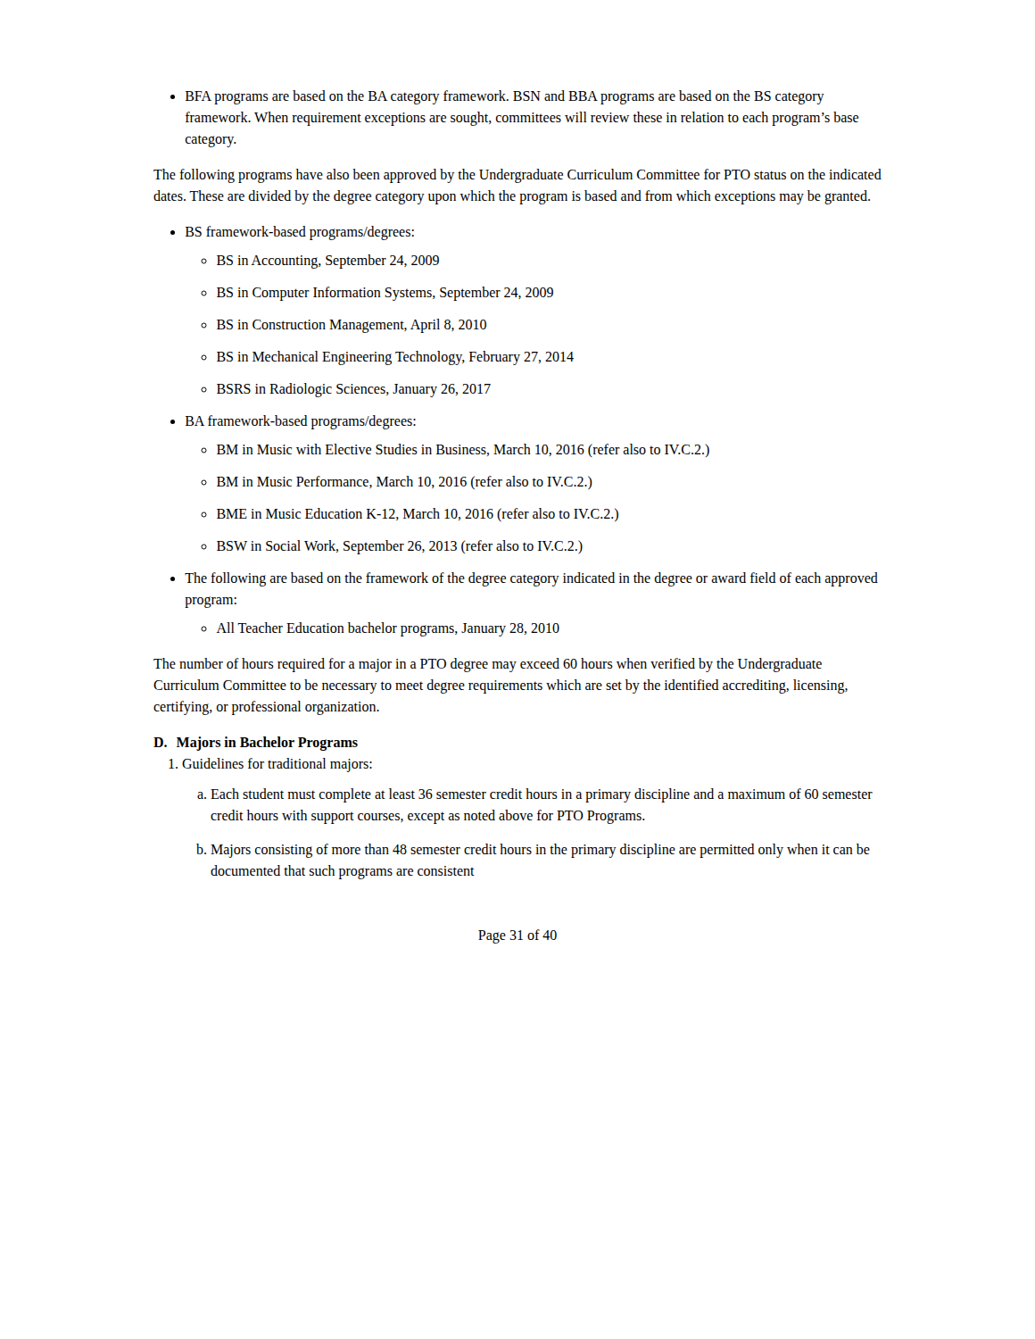BFA programs are based on the BA category framework. BSN and BBA programs are based on the BS category framework. When requirement exceptions are sought, committees will review these in relation to each program’s base category.
The following programs have also been approved by the Undergraduate Curriculum Committee for PTO status on the indicated dates. These are divided by the degree category upon which the program is based and from which exceptions may be granted.
BS framework-based programs/degrees:
BS in Accounting, September 24, 2009
BS in Computer Information Systems, September 24, 2009
BS in Construction Management, April 8, 2010
BS in Mechanical Engineering Technology, February 27, 2014
BSRS in Radiologic Sciences, January 26, 2017
BA framework-based programs/degrees:
BM in Music with Elective Studies in Business, March 10, 2016 (refer also to IV.C.2.)
BM in Music Performance, March 10, 2016 (refer also to IV.C.2.)
BME in Music Education K-12, March 10, 2016 (refer also to IV.C.2.)
BSW in Social Work, September 26, 2013 (refer also to IV.C.2.)
The following are based on the framework of the degree category indicated in the degree or award field of each approved program:
All Teacher Education bachelor programs, January 28, 2010
The number of hours required for a major in a PTO degree may exceed 60 hours when verified by the Undergraduate Curriculum Committee to be necessary to meet degree requirements which are set by the identified accrediting, licensing, certifying, or professional organization.
D. Majors in Bachelor Programs
Guidelines for traditional majors:
Each student must complete at least 36 semester credit hours in a primary discipline and a maximum of 60 semester credit hours with support courses, except as noted above for PTO Programs.
Majors consisting of more than 48 semester credit hours in the primary discipline are permitted only when it can be documented that such programs are consistent
Page 31 of 40